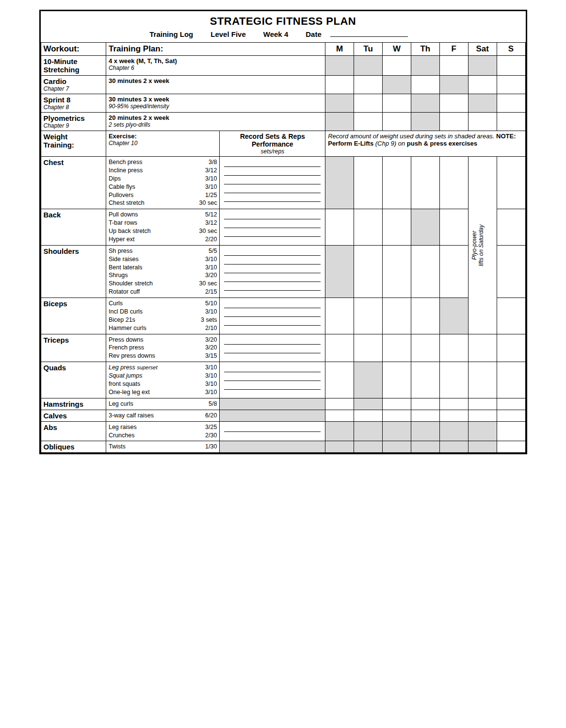| STRATEGIC FITNESS PLAN |
| Training Log Level Five Week 4 Date |
| Workout: | Training Plan: | M | Tu | W | Th | F | Sat | S |
| 10-Minute Stretching | 4 x week (M, T, Th, Sat) Chapter 6 | | | | | | | |
| Cardio Chapter 7 | 30 minutes 2 x week | | | | | | | |
| Sprint 8 Chapter 8 | 30 minutes 3 x week 90-95% speed/intensity | | | | | | | |
| Plyometrics Chapter 9 | 20 minutes 2 x week 2 sets plyo-drills | | | | | | | |
| Weight Training: | Exercise: Chapter 10 | Record Sets & Reps Performance sets/reps | Record amount of weight used during sets in shaded areas. NOTE: Perform E-Lifts (Chp 9) on push & press exercises |
| Chest | / Bench press / 3/8 / / Incline press / 3/12 / / Dips / 3/10 / / Cable flys / 3/10 / / Pullovers / 1/25 / / Chest stretch / 30 sec / | | | | | | | Plyo-power lifts on Saturday | |
| Back | / Pull downs / 5/12 / / T-bar rows / 3/12 / / Up back stretch / 30 sec / / Hyper ext / 2/20 / | | | | | | | |
| Shoulders | / Sh press / 5/5 / / Side raises / 3/10 / / Bent laterals / 3/10 / / Shrugs / 3/20 / / Shoulder stretch / 30 sec / / Rotator cuff / 2/15 / | | | | | | | |
| Biceps | / Curls / 5/10 / / Incl DB curls / 3/10 / / Bicep 21s / 3 sets / / Hammer curls / 2/10 / | | | | | | | |
| Triceps | / Press downs / 3/20 / / French press / 3/20 / / Rev press downs / 3/15 / | | | | | | | | |
| Quads | / Leg press superset / 3/10 / / Squat jumps / 3/10 / / front squats / 3/10 / / One-leg leg ext / 3/10 / | | | | | | | | |
| Hamstrings | / Leg curls / 5/8 / | | | | | | | | |
| Calves | / 3-way calf raises / 6/20 / | | | | | | | | |
| Abs | / Leg raises / 3/25 / / Crunches / 2/30 / | | | | | | | | |
| Obliques | / Twists / 1/30 / | | | | | | | | |